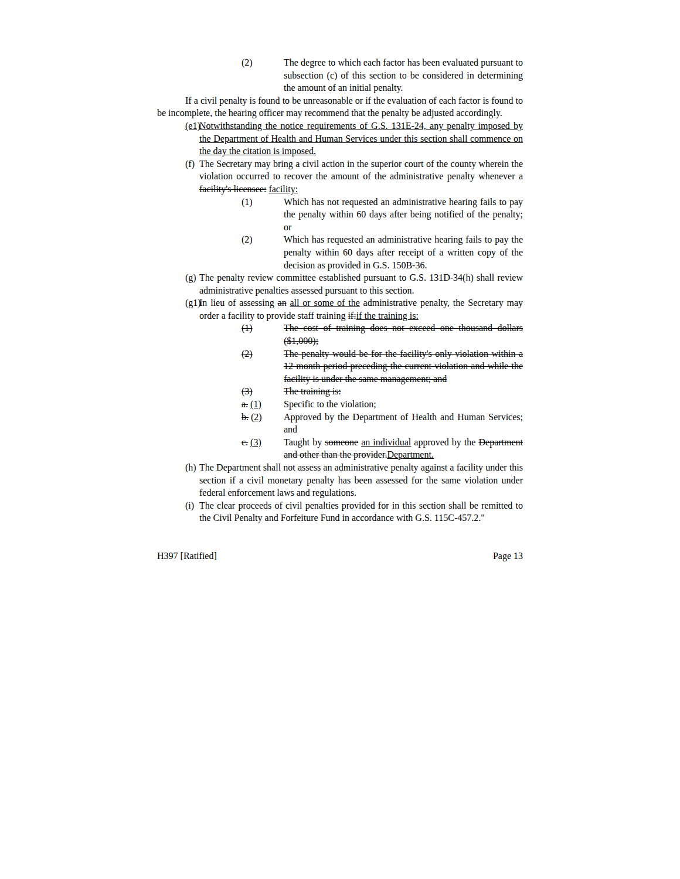(2)
The degree to which each factor has been evaluated pursuant to subsection (c) of this section to be considered in determining the amount of an initial penalty.
If a civil penalty is found to be unreasonable or if the evaluation of each factor is found to be incomplete, the hearing officer may recommend that the penalty be adjusted accordingly.
(e1)
Notwithstanding the notice requirements of G.S. 131E-24, any penalty imposed by the Department of Health and Human Services under this section shall commence on the day the citation is imposed.
(f)
The Secretary may bring a civil action in the superior court of the county wherein the violation occurred to recover the amount of the administrative penalty whenever a facility's licensee: facility:
(1)
Which has not requested an administrative hearing fails to pay the penalty within 60 days after being notified of the penalty; or
(2)
Which has requested an administrative hearing fails to pay the penalty within 60 days after receipt of a written copy of the decision as provided in G.S. 150B-36.
(g)
The penalty review committee established pursuant to G.S. 131D-34(h) shall review administrative penalties assessed pursuant to this section.
(g1)
In lieu of assessing an all or some of the administrative penalty, the Secretary may order a facility to provide staff training if:if the training is:
(1)
The cost of training does not exceed one thousand dollars ($1,000);
(2)
The penalty would be for the facility's only violation within a 12 month period preceding the current violation and while the facility is under the same management; and
(3)
The training is:
a. (1)
Specific to the violation;
b. (2)
Approved by the Department of Health and Human Services; and
c. (3)
Taught by someone an individual approved by the Department and other than the provider.Department.
(h)
The Department shall not assess an administrative penalty against a facility under this section if a civil monetary penalty has been assessed for the same violation under federal enforcement laws and regulations.
(i)
The clear proceeds of civil penalties provided for in this section shall be remitted to the Civil Penalty and Forfeiture Fund in accordance with G.S. 115C-457.2."
H397 [Ratified]
Page 13